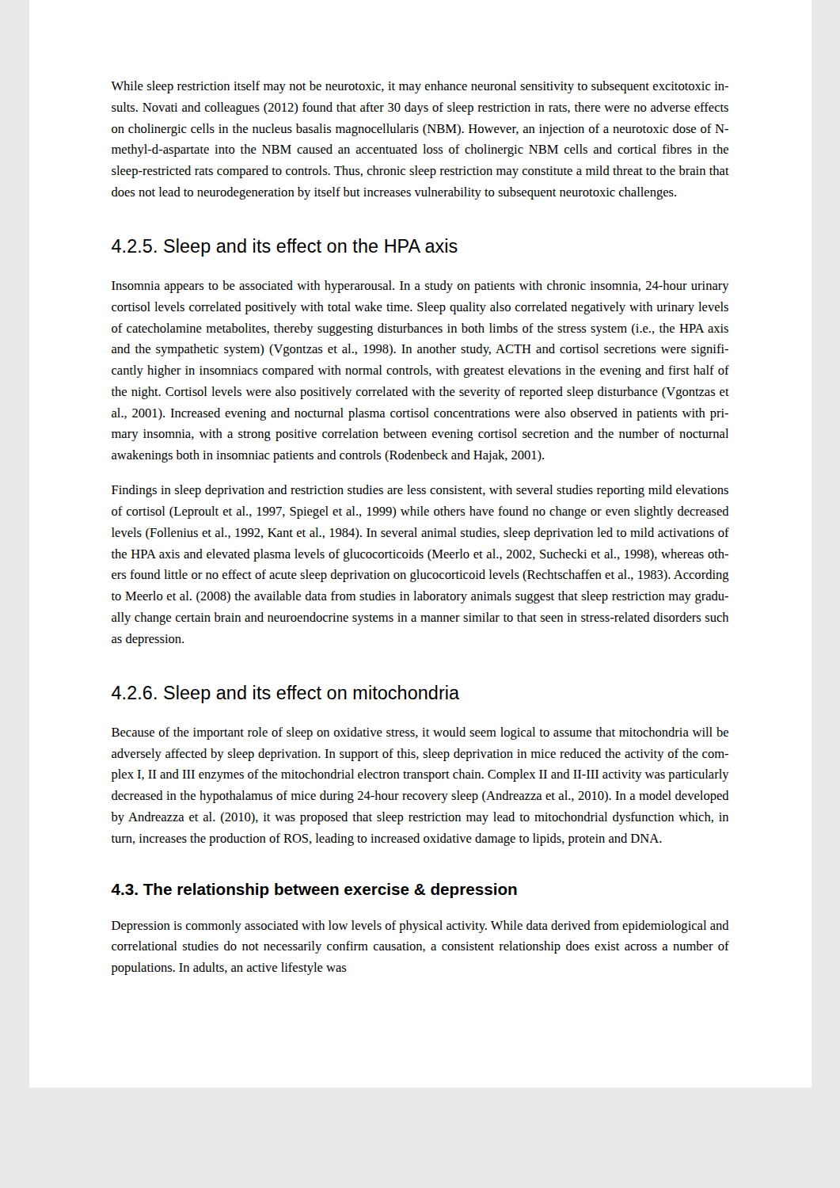While sleep restriction itself may not be neurotoxic, it may enhance neuronal sensitivity to subsequent excitotoxic insults. Novati and colleagues (2012) found that after 30 days of sleep restriction in rats, there were no adverse effects on cholinergic cells in the nucleus basalis magnocellularis (NBM). However, an injection of a neurotoxic dose of N-methyl-d-aspartate into the NBM caused an accentuated loss of cholinergic NBM cells and cortical fibres in the sleep-restricted rats compared to controls. Thus, chronic sleep restriction may constitute a mild threat to the brain that does not lead to neurodegeneration by itself but increases vulnerability to subsequent neurotoxic challenges.
4.2.5. Sleep and its effect on the HPA axis
Insomnia appears to be associated with hyperarousal. In a study on patients with chronic insomnia, 24-hour urinary cortisol levels correlated positively with total wake time. Sleep quality also correlated negatively with urinary levels of catecholamine metabolites, thereby suggesting disturbances in both limbs of the stress system (i.e., the HPA axis and the sympathetic system) (Vgontzas et al., 1998). In another study, ACTH and cortisol secretions were significantly higher in insomniacs compared with normal controls, with greatest elevations in the evening and first half of the night. Cortisol levels were also positively correlated with the severity of reported sleep disturbance (Vgontzas et al., 2001). Increased evening and nocturnal plasma cortisol concentrations were also observed in patients with primary insomnia, with a strong positive correlation between evening cortisol secretion and the number of nocturnal awakenings both in insomniac patients and controls (Rodenbeck and Hajak, 2001).
Findings in sleep deprivation and restriction studies are less consistent, with several studies reporting mild elevations of cortisol (Leproult et al., 1997, Spiegel et al., 1999) while others have found no change or even slightly decreased levels (Follenius et al., 1992, Kant et al., 1984). In several animal studies, sleep deprivation led to mild activations of the HPA axis and elevated plasma levels of glucocorticoids (Meerlo et al., 2002, Suchecki et al., 1998), whereas others found little or no effect of acute sleep deprivation on glucocorticoid levels (Rechtschaffen et al., 1983). According to Meerlo et al. (2008) the available data from studies in laboratory animals suggest that sleep restriction may gradually change certain brain and neuroendocrine systems in a manner similar to that seen in stress-related disorders such as depression.
4.2.6. Sleep and its effect on mitochondria
Because of the important role of sleep on oxidative stress, it would seem logical to assume that mitochondria will be adversely affected by sleep deprivation. In support of this, sleep deprivation in mice reduced the activity of the complex I, II and III enzymes of the mitochondrial electron transport chain. Complex II and II-III activity was particularly decreased in the hypothalamus of mice during 24-hour recovery sleep (Andreazza et al., 2010). In a model developed by Andreazza et al. (2010), it was proposed that sleep restriction may lead to mitochondrial dysfunction which, in turn, increases the production of ROS, leading to increased oxidative damage to lipids, protein and DNA.
4.3. The relationship between exercise & depression
Depression is commonly associated with low levels of physical activity. While data derived from epidemiological and correlational studies do not necessarily confirm causation, a consistent relationship does exist across a number of populations. In adults, an active lifestyle was